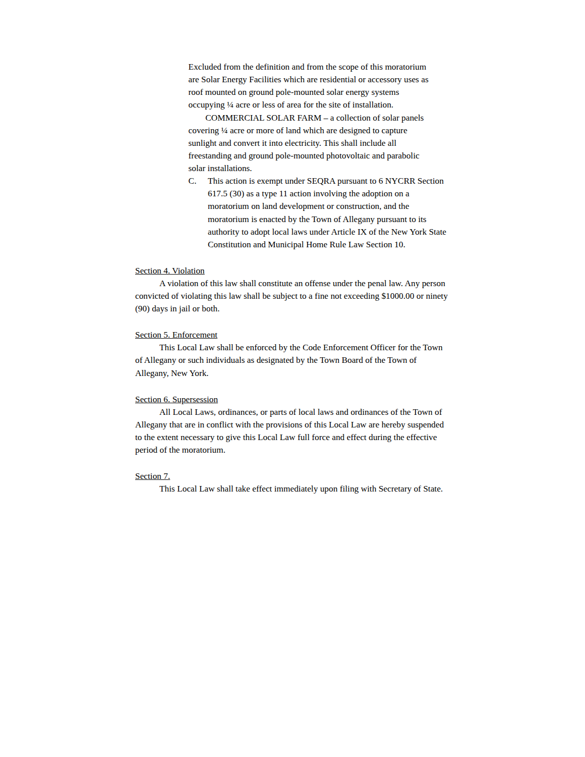Excluded from the definition and from the scope of this moratorium are Solar Energy Facilities which are residential or accessory uses as roof mounted on ground pole-mounted solar energy systems occupying ¼ acre or less of area for the site of installation.
COMMERCIAL SOLAR FARM – a collection of solar panels covering ¼ acre or more of land which are designed to capture sunlight and convert it into electricity. This shall include all freestanding and ground pole-mounted photovoltaic and parabolic solar installations.
C. This action is exempt under SEQRA pursuant to 6 NYCRR Section 617.5 (30) as a type 11 action involving the adoption on a moratorium on land development or construction, and the moratorium is enacted by the Town of Allegany pursuant to its authority to adopt local laws under Article IX of the New York State Constitution and Municipal Home Rule Law Section 10.
Section 4. Violation
A violation of this law shall constitute an offense under the penal law. Any person convicted of violating this law shall be subject to a fine not exceeding $1000.00 or ninety (90) days in jail or both.
Section 5. Enforcement
This Local Law shall be enforced by the Code Enforcement Officer for the Town of Allegany or such individuals as designated by the Town Board of the Town of Allegany, New York.
Section 6. Supersession
All Local Laws, ordinances, or parts of local laws and ordinances of the Town of Allegany that are in conflict with the provisions of this Local Law are hereby suspended to the extent necessary to give this Local Law full force and effect during the effective period of the moratorium.
Section 7.
This Local Law shall take effect immediately upon filing with Secretary of State.